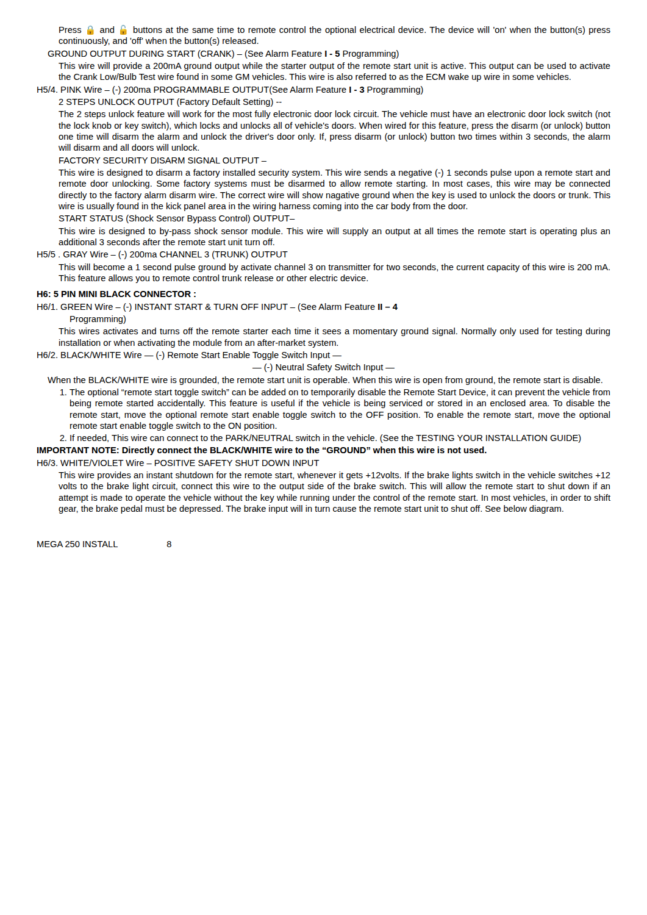Press 🔒 and 🔓 buttons at the same time to remote control the optional electrical device. The device will 'on' when the button(s) press continuously, and 'off' when the button(s) released.
GROUND OUTPUT DURING START (CRANK) – (See Alarm Feature I - 5 Programming)
This wire will provide a 200mA ground output while the starter output of the remote start unit is active. This output can be used to activate the Crank Low/Bulb Test wire found in some GM vehicles. This wire is also referred to as the ECM wake up wire in some vehicles.
H5/4. PINK Wire – (-) 200ma PROGRAMMABLE OUTPUT(See Alarm Feature I - 3 Programming)
2 STEPS UNLOCK OUTPUT (Factory Default Setting) --
The 2 steps unlock feature will work for the most fully electronic door lock circuit. The vehicle must have an electronic door lock switch (not the lock knob or key switch), which locks and unlocks all of vehicle's doors. When wired for this feature, press the disarm (or unlock) button one time will disarm the alarm and unlock the driver's door only. If, press disarm (or unlock) button two times within 3 seconds, the alarm will disarm and all doors will unlock.
FACTORY SECURITY DISARM SIGNAL OUTPUT –
This wire is designed to disarm a factory installed security system. This wire sends a negative (-) 1 seconds pulse upon a remote start and remote door unlocking. Some factory systems must be disarmed to allow remote starting. In most cases, this wire may be connected directly to the factory alarm disarm wire. The correct wire will show nagative ground when the key is used to unlock the doors or trunk. This wire is usually found in the kick panel area in the wiring harness coming into the car body from the door.
START STATUS (Shock Sensor Bypass Control) OUTPUT–
This wire is designed to by-pass shock sensor module. This wire will supply an output at all times the remote start is operating plus an additional 3 seconds after the remote start unit turn off.
H5/5 . GRAY Wire – (-) 200ma CHANNEL 3 (TRUNK) OUTPUT
This will become a 1 second pulse ground by activate channel 3 on transmitter for two seconds, the current capacity of this wire is 200 mA. This feature allows you to remote control trunk release or other electric device.
H6: 5 PIN MINI BLACK CONNECTOR :
H6/1. GREEN Wire – (-) INSTANT START & TURN OFF INPUT – (See Alarm Feature II – 4
Programming)
This wires activates and turns off the remote starter each time it sees a momentary ground signal. Normally only used for testing during installation or when activating the module from an after-market system.
H6/2. BLACK/WHITE Wire — (-) Remote Start Enable Toggle Switch Input —
— (-) Neutral Safety Switch Input —
When the BLACK/WHITE wire is grounded, the remote start unit is operable. When this wire is open from ground, the remote start is disable.
The optional “remote start toggle switch” can be added on to temporarily disable the Remote Start Device, it can prevent the vehicle from being remote started accidentally. This feature is useful if the vehicle is being serviced or stored in an enclosed area. To disable the remote start, move the optional remote start enable toggle switch to the OFF position. To enable the remote start, move the optional remote start enable toggle switch to the ON position.
If needed, This wire can connect to the PARK/NEUTRAL switch in the vehicle. (See the TESTING YOUR INSTALLATION GUIDE)
IMPORTANT NOTE: Directly connect the BLACK/WHITE wire to the “GROUND” when this wire is not used.
H6/3. WHITE/VIOLET Wire – POSITIVE SAFETY SHUT DOWN INPUT
This wire provides an instant shutdown for the remote start, whenever it gets +12volts. If the brake lights switch in the vehicle switches +12 volts to the brake light circuit, connect this wire to the output side of the brake switch. This will allow the remote start to shut down if an attempt is made to operate the vehicle without the key while running under the control of the remote start. In most vehicles, in order to shift gear, the brake pedal must be depressed. The brake input will in turn cause the remote start unit to shut off. See below diagram.
MEGA 250 INSTALL8